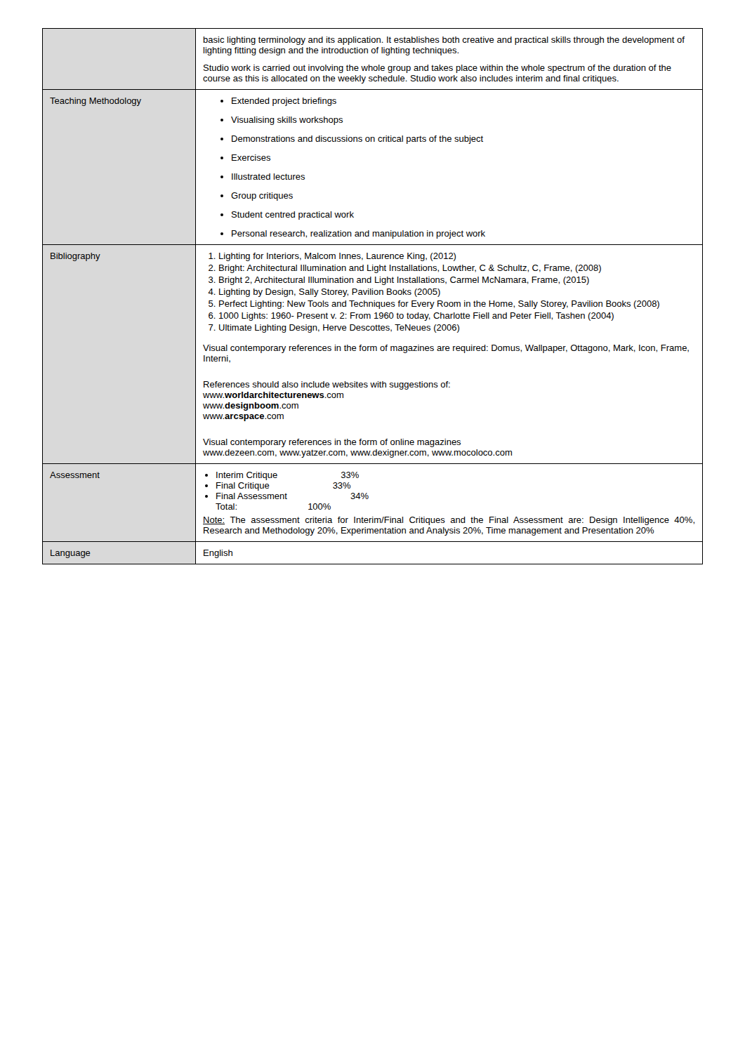| | basic lighting terminology and its application. It establishes both creative and practical skills through the development of lighting fitting design and the introduction of lighting techniques. Studio work is carried out involving the whole group and takes place within the whole spectrum of the duration of the course as this is allocated on the weekly schedule. Studio work also includes interim and final critiques. |
| Teaching Methodology | Extended project briefings Visualising skills workshops Demonstrations and discussions on critical parts of the subject Exercises Illustrated lectures Group critiques Student centred practical work Personal research, realization and manipulation in project work |
| Bibliography | Lighting for Interiors, Malcom Innes, Laurence King, (2012) Bright: Architectural Illumination and Light Installations, Lowther, C & Schultz, C, Frame, (2008) Bright 2, Architectural Illumination and Light Installations, Carmel McNamara, Frame, (2015) Lighting by Design, Sally Storey, Pavilion Books (2005) Perfect Lighting: New Tools and Techniques for Every Room in the Home, Sally Storey, Pavilion Books (2008) 1000 Lights: 1960- Present v. 2: From 1960 to today, Charlotte Fiell and Peter Fiell, Tashen (2004) Ultimate Lighting Design, Herve Descottes, TeNeues (2006) Visual contemporary references in the form of magazines are required: Domus, Wallpaper, Ottagono, Mark, Icon, Frame, Interni, References should also include websites with suggestions of: www. worldarchitecturenews .com www. designboom .com www. arcspace .com Visual contemporary references in the form of online magazines www.dezeen.com, www.yatzer.com, www.dexigner.com, www.mocoloco.com |
| Assessment | Interim Critique 33% Final Critique 33% Final Assessment 34% Total: 100% Note: The assessment criteria for Interim/Final Critiques and the Final Assessment are: Design Intelligence 40%, Research and Methodology 20%, Experimentation and Analysis 20%, Time management and Presentation 20% |
| Language | English |